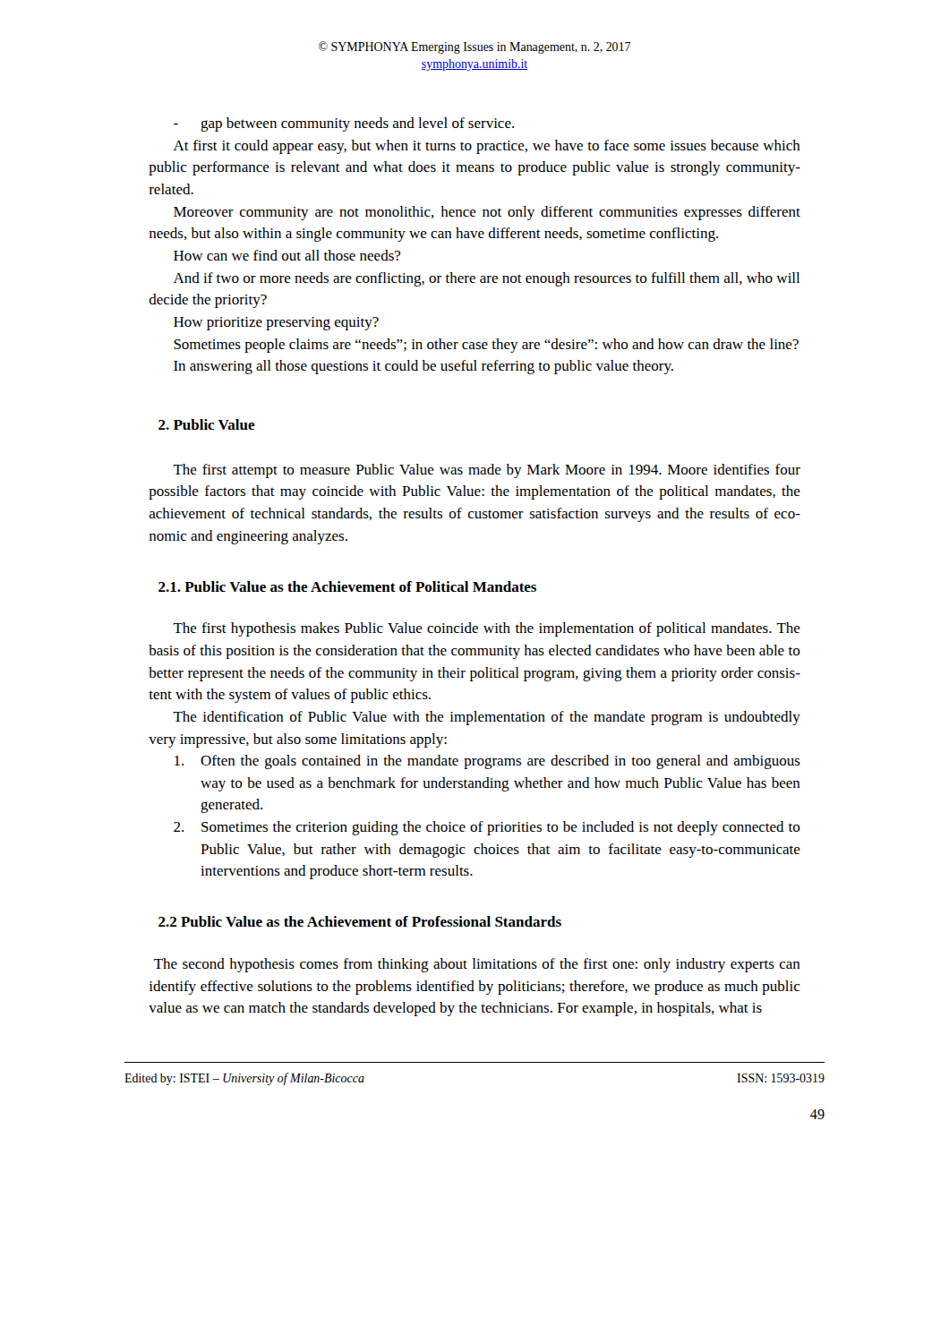© SYMPHONYA Emerging Issues in Management, n. 2, 2017
symphonya.unimib.it
gap between community needs and level of service.
At first it could appear easy, but when it turns to practice, we have to face some issues because which public performance is relevant and what does it means to produce public value is strongly community-related.
Moreover community are not monolithic, hence not only different communities expresses different needs, but also within a single community we can have different needs, sometime conflicting.
How can we find out all those needs?
And if two or more needs are conflicting, or there are not enough resources to fulfill them all, who will decide the priority?
How prioritize preserving equity?
Sometimes people claims are “needs”; in other case they are “desire”: who and how can draw the line?
In answering all those questions it could be useful referring to public value theory.
2. Public Value
The first attempt to measure Public Value was made by Mark Moore in 1994. Moore identifies four possible factors that may coincide with Public Value: the implementation of the political mandates, the achievement of technical standards, the results of customer satisfaction surveys and the results of economic and engineering analyzes.
2.1. Public Value as the Achievement of Political Mandates
The first hypothesis makes Public Value coincide with the implementation of political mandates. The basis of this position is the consideration that the community has elected candidates who have been able to better represent the needs of the community in their political program, giving them a priority order consistent with the system of values of public ethics.
The identification of Public Value with the implementation of the mandate program is undoubtedly very impressive, but also some limitations apply:
Often the goals contained in the mandate programs are described in too general and ambiguous way to be used as a benchmark for understanding whether and how much Public Value has been generated.
Sometimes the criterion guiding the choice of priorities to be included is not deeply connected to Public Value, but rather with demagogic choices that aim to facilitate easy-to-communicate interventions and produce short-term results.
2.2 Public Value as the Achievement of Professional Standards
The second hypothesis comes from thinking about limitations of the first one: only industry experts can identify effective solutions to the problems identified by politicians; therefore, we produce as much public value as we can match the standards developed by the technicians. For example, in hospitals, what is
Edited by: ISTEI – University of Milan-Bicocca ISSN: 1593-0319
49